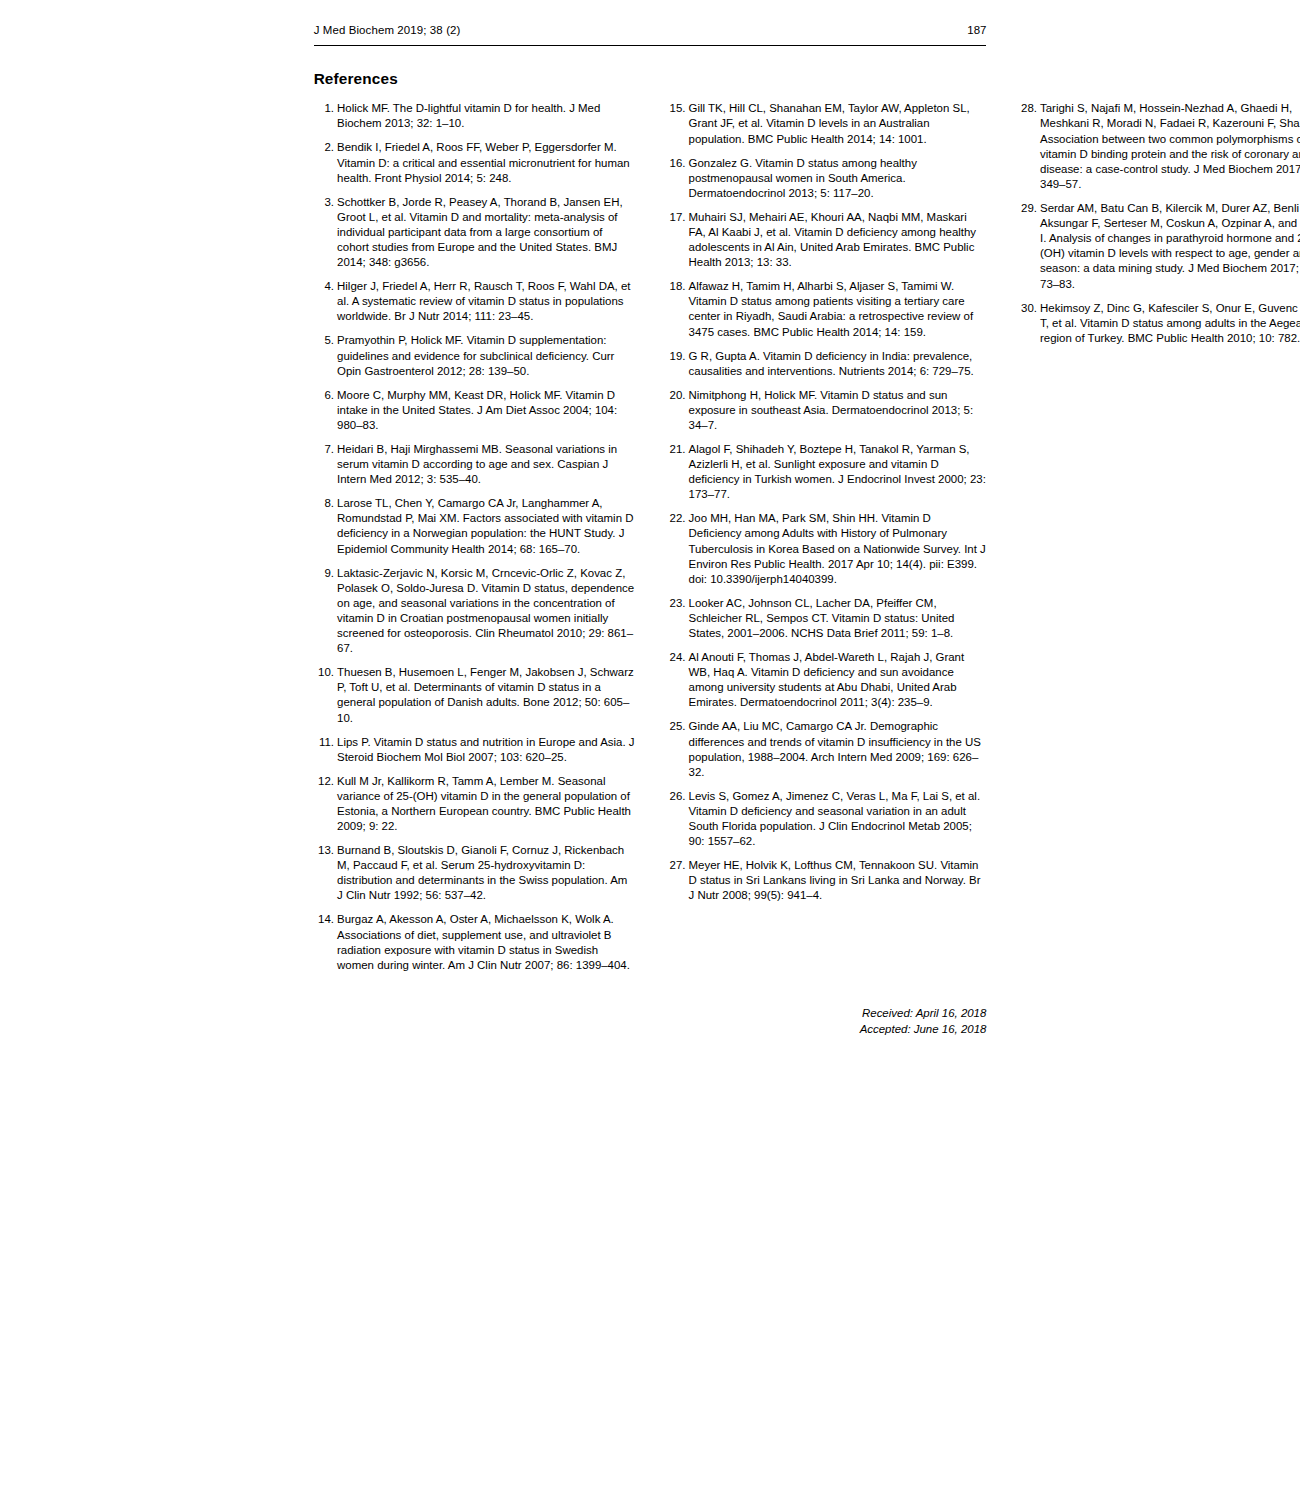J Med Biochem 2019; 38 (2) 187
References
Holick MF. The D-lightful vitamin D for health. J Med Biochem 2013; 32: 1–10.
Bendik I, Friedel A, Roos FF, Weber P, Eggersdorfer M. Vitamin D: a critical and essential micronutrient for human health. Front Physiol 2014; 5: 248.
Schottker B, Jorde R, Peasey A, Thorand B, Jansen EH, Groot L, et al. Vitamin D and mortality: meta-analysis of individual participant data from a large consortium of cohort studies from Europe and the United States. BMJ 2014; 348: g3656.
Hilger J, Friedel A, Herr R, Rausch T, Roos F, Wahl DA, et al. A systematic review of vitamin D status in populations worldwide. Br J Nutr 2014; 111: 23–45.
Pramyothin P, Holick MF. Vitamin D supplementation: guidelines and evidence for subclinical deficiency. Curr Opin Gastroenterol 2012; 28: 139–50.
Moore C, Murphy MM, Keast DR, Holick MF. Vitamin D intake in the United States. J Am Diet Assoc 2004; 104: 980–83.
Heidari B, Haji Mirghassemi MB. Seasonal variations in serum vitamin D according to age and sex. Caspian J Intern Med 2012; 3: 535–40.
Larose TL, Chen Y, Camargo CA Jr, Langhammer A, Romundstad P, Mai XM. Factors associated with vitamin D deficiency in a Norwegian population: the HUNT Study. J Epidemiol Community Health 2014; 68: 165–70.
Laktasic-Zerjavic N, Korsic M, Crncevic-Orlic Z, Kovac Z, Polasek O, Soldo-Juresa D. Vitamin D status, dependence on age, and seasonal variations in the concentration of vitamin D in Croatian postmenopausal women initially screened for osteoporosis. Clin Rheumatol 2010; 29: 861–67.
Thuesen B, Husemoen L, Fenger M, Jakobsen J, Schwarz P, Toft U, et al. Determinants of vitamin D status in a general population of Danish adults. Bone 2012; 50: 605–10.
Lips P. Vitamin D status and nutrition in Europe and Asia. J Steroid Biochem Mol Biol 2007; 103: 620–25.
Kull M Jr, Kallikorm R, Tamm A, Lember M. Seasonal variance of 25-(OH) vitamin D in the general population of Estonia, a Northern European country. BMC Public Health 2009; 9: 22.
Burnand B, Sloutskis D, Gianoli F, Cornuz J, Rickenbach M, Paccaud F, et al. Serum 25-hydroxyvitamin D: distribution and determinants in the Swiss population. Am J Clin Nutr 1992; 56: 537–42.
Burgaz A, Akesson A, Oster A, Michaelsson K, Wolk A. Associations of diet, supplement use, and ultraviolet B radiation exposure with vitamin D status in Swedish women during winter. Am J Clin Nutr 2007; 86: 1399–404.
Gill TK, Hill CL, Shanahan EM, Taylor AW, Appleton SL, Grant JF, et al. Vitamin D levels in an Australian population. BMC Public Health 2014; 14: 1001.
Gonzalez G. Vitamin D status among healthy postmenopausal women in South America. Dermatoendocrinol 2013; 5: 117–20.
Muhairi SJ, Mehairi AE, Khouri AA, Naqbi MM, Maskari FA, Al Kaabi J, et al. Vitamin D deficiency among healthy adolescents in Al Ain, United Arab Emirates. BMC Public Health 2013; 13: 33.
Alfawaz H, Tamim H, Alharbi S, Aljaser S, Tamimi W. Vitamin D status among patients visiting a tertiary care center in Riyadh, Saudi Arabia: a retrospective review of 3475 cases. BMC Public Health 2014; 14: 159.
G R, Gupta A. Vitamin D deficiency in India: prevalence, causalities and interventions. Nutrients 2014; 6: 729–75.
Nimitphong H, Holick MF. Vitamin D status and sun exposure in southeast Asia. Dermatoendocrinol 2013; 5: 34–7.
Alagol F, Shihadeh Y, Boztepe H, Tanakol R, Yarman S, Azizlerli H, et al. Sunlight exposure and vitamin D deficiency in Turkish women. J Endocrinol Invest 2000; 23: 173–77.
Joo MH, Han MA, Park SM, Shin HH. Vitamin D Deficiency among Adults with History of Pulmonary Tuberculosis in Korea Based on a Nationwide Survey. Int J Environ Res Public Health. 2017 Apr 10; 14(4). pii: E399. doi: 10.3390/ijerph14040399.
Looker AC, Johnson CL, Lacher DA, Pfeiffer CM, Schleicher RL, Sempos CT. Vitamin D status: United States, 2001–2006. NCHS Data Brief 2011; 59: 1–8.
Al Anouti F, Thomas J, Abdel-Wareth L, Rajah J, Grant WB, Haq A. Vitamin D deficiency and sun avoidance among university students at Abu Dhabi, United Arab Emirates. Dermatoendocrinol 2011; 3(4): 235–9.
Ginde AA, Liu MC, Camargo CA Jr. Demographic differences and trends of vitamin D insufficiency in the US population, 1988–2004. Arch Intern Med 2009; 169: 626–32.
Levis S, Gomez A, Jimenez C, Veras L, Ma F, Lai S, et al. Vitamin D deficiency and seasonal variation in an adult South Florida population. J Clin Endocrinol Metab 2005; 90: 1557–62.
Meyer HE, Holvik K, Lofthus CM, Tennakoon SU. Vitamin D status in Sri Lankans living in Sri Lanka and Norway. Br J Nutr 2008; 99(5): 941–4.
Tarighi S, Najafi M, Hossein-Nezhad A, Ghaedi H, Meshkani R, Moradi N, Fadaei R, Kazerouni F, Shanaki M. Association between two common polymorphisms of vitamin D binding protein and the risk of coronary artery disease: a case-control study. J Med Biochem 2017; 36: 349–57.
Serdar AM, Batu Can B, Kilercik M, Durer AZ, Benli Aksungar F, Serteser M, Coskun A, Ozpinar A, and Unsal I. Analysis of changes in parathyroid hormone and 25 (OH) vitamin D levels with respect to age, gender and season: a data mining study. J Med Biochem 2017; 36: 73–83.
Hekimsoy Z, Dinc G, Kafesciler S, Onur E, Guvenc Y, Pala T, et al. Vitamin D status among adults in the Aegean region of Turkey. BMC Public Health 2010; 10: 782.
Received: April 16, 2018
Accepted: June 16, 2018